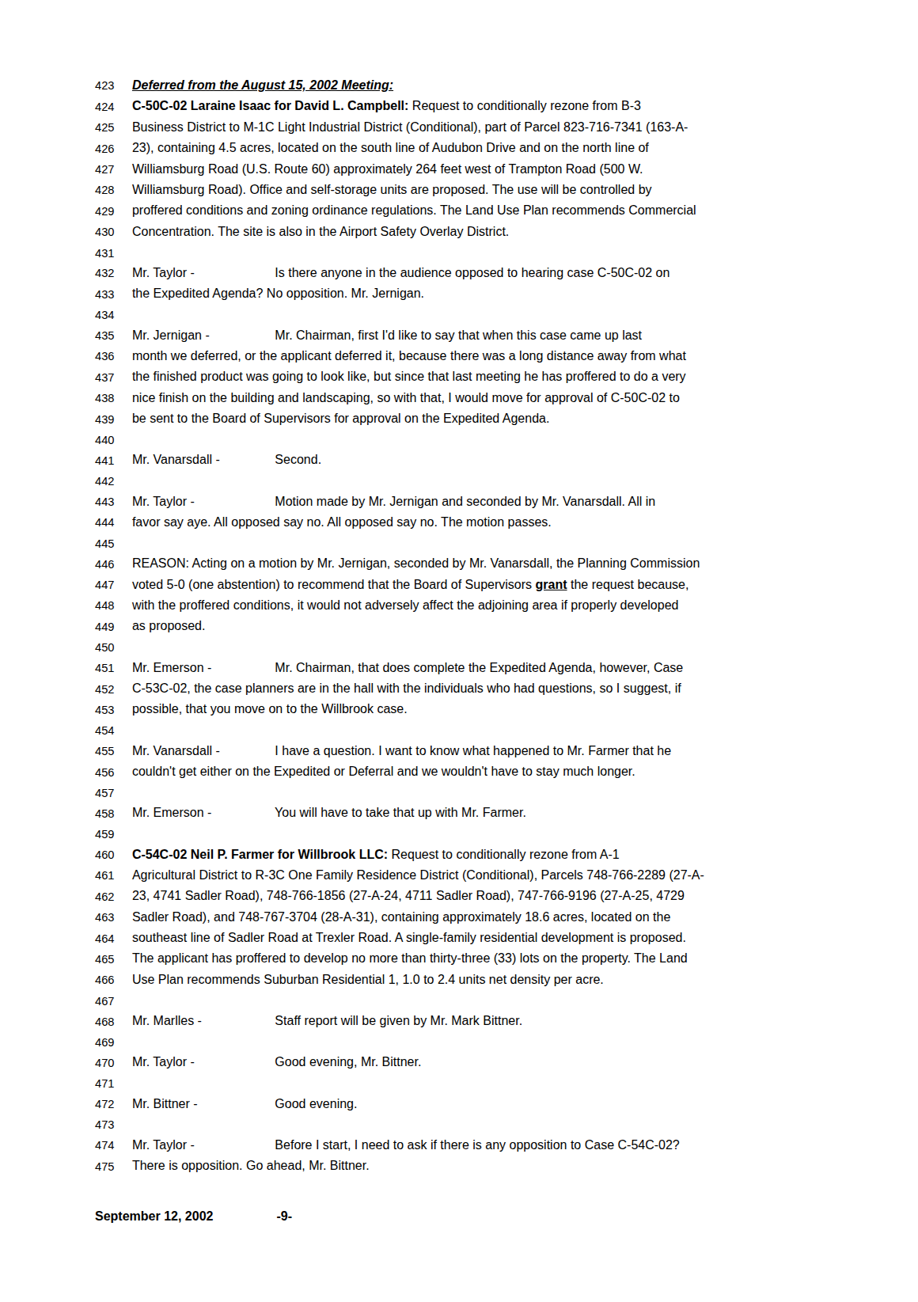423
Deferred from the August 15, 2002 Meeting:
424
C-50C-02 Laraine Isaac for David L. Campbell: Request to conditionally rezone from B-3
425
Business District to M-1C Light Industrial District (Conditional), part of Parcel 823-716-7341 (163-A-
426
23), containing 4.5 acres, located on the south line of Audubon Drive and on the north line of
427
Williamsburg Road (U.S. Route 60) approximately 264 feet west of Trampton Road (500 W.
428
Williamsburg Road). Office and self-storage units are proposed. The use will be controlled by
429
proffered conditions and zoning ordinance regulations. The Land Use Plan recommends Commercial
430
Concentration. The site is also in the Airport Safety Overlay District.
431
432
Mr. Taylor - Is there anyone in the audience opposed to hearing case C-50C-02 on
433
the Expedited Agenda? No opposition. Mr. Jernigan.
434
435
Mr. Jernigan - Mr. Chairman, first I'd like to say that when this case came up last
436
month we deferred, or the applicant deferred it, because there was a long distance away from what
437
the finished product was going to look like, but since that last meeting he has proffered to do a very
438
nice finish on the building and landscaping, so with that, I would move for approval of C-50C-02 to
439
be sent to the Board of Supervisors for approval on the Expedited Agenda.
440
441
Mr. Vanarsdall - Second.
442
443
Mr. Taylor - Motion made by Mr. Jernigan and seconded by Mr. Vanarsdall. All in
444
favor say aye. All opposed say no. All opposed say no. The motion passes.
445
446
REASON: Acting on a motion by Mr. Jernigan, seconded by Mr. Vanarsdall, the Planning Commission
447
voted 5-0 (one abstention) to recommend that the Board of Supervisors grant the request because,
448
with the proffered conditions, it would not adversely affect the adjoining area if properly developed
449
as proposed.
450
451
Mr. Emerson - Mr. Chairman, that does complete the Expedited Agenda, however, Case
452
C-53C-02, the case planners are in the hall with the individuals who had questions, so I suggest, if
453
possible, that you move on to the Willbrook case.
454
455
Mr. Vanarsdall - I have a question. I want to know what happened to Mr. Farmer that he
456
couldn't get either on the Expedited or Deferral and we wouldn't have to stay much longer.
457
458
Mr. Emerson - You will have to take that up with Mr. Farmer.
459
460
C-54C-02 Neil P. Farmer for Willbrook LLC: Request to conditionally rezone from A-1
461
Agricultural District to R-3C One Family Residence District (Conditional), Parcels 748-766-2289 (27-A-
462
23, 4741 Sadler Road), 748-766-1856 (27-A-24, 4711 Sadler Road), 747-766-9196 (27-A-25, 4729
463
Sadler Road), and 748-767-3704 (28-A-31), containing approximately 18.6 acres, located on the
464
southeast line of Sadler Road at Trexler Road. A single-family residential development is proposed.
465
The applicant has proffered to develop no more than thirty-three (33) lots on the property. The Land
466
Use Plan recommends Suburban Residential 1, 1.0 to 2.4 units net density per acre.
467
468
Mr. Marlles - Staff report will be given by Mr. Mark Bittner.
469
470
Mr. Taylor - Good evening, Mr. Bittner.
471
472
Mr. Bittner - Good evening.
473
474
Mr. Taylor - Before I start, I need to ask if there is any opposition to Case C-54C-02?
475
There is opposition. Go ahead, Mr. Bittner.
September 12, 2002
-9-